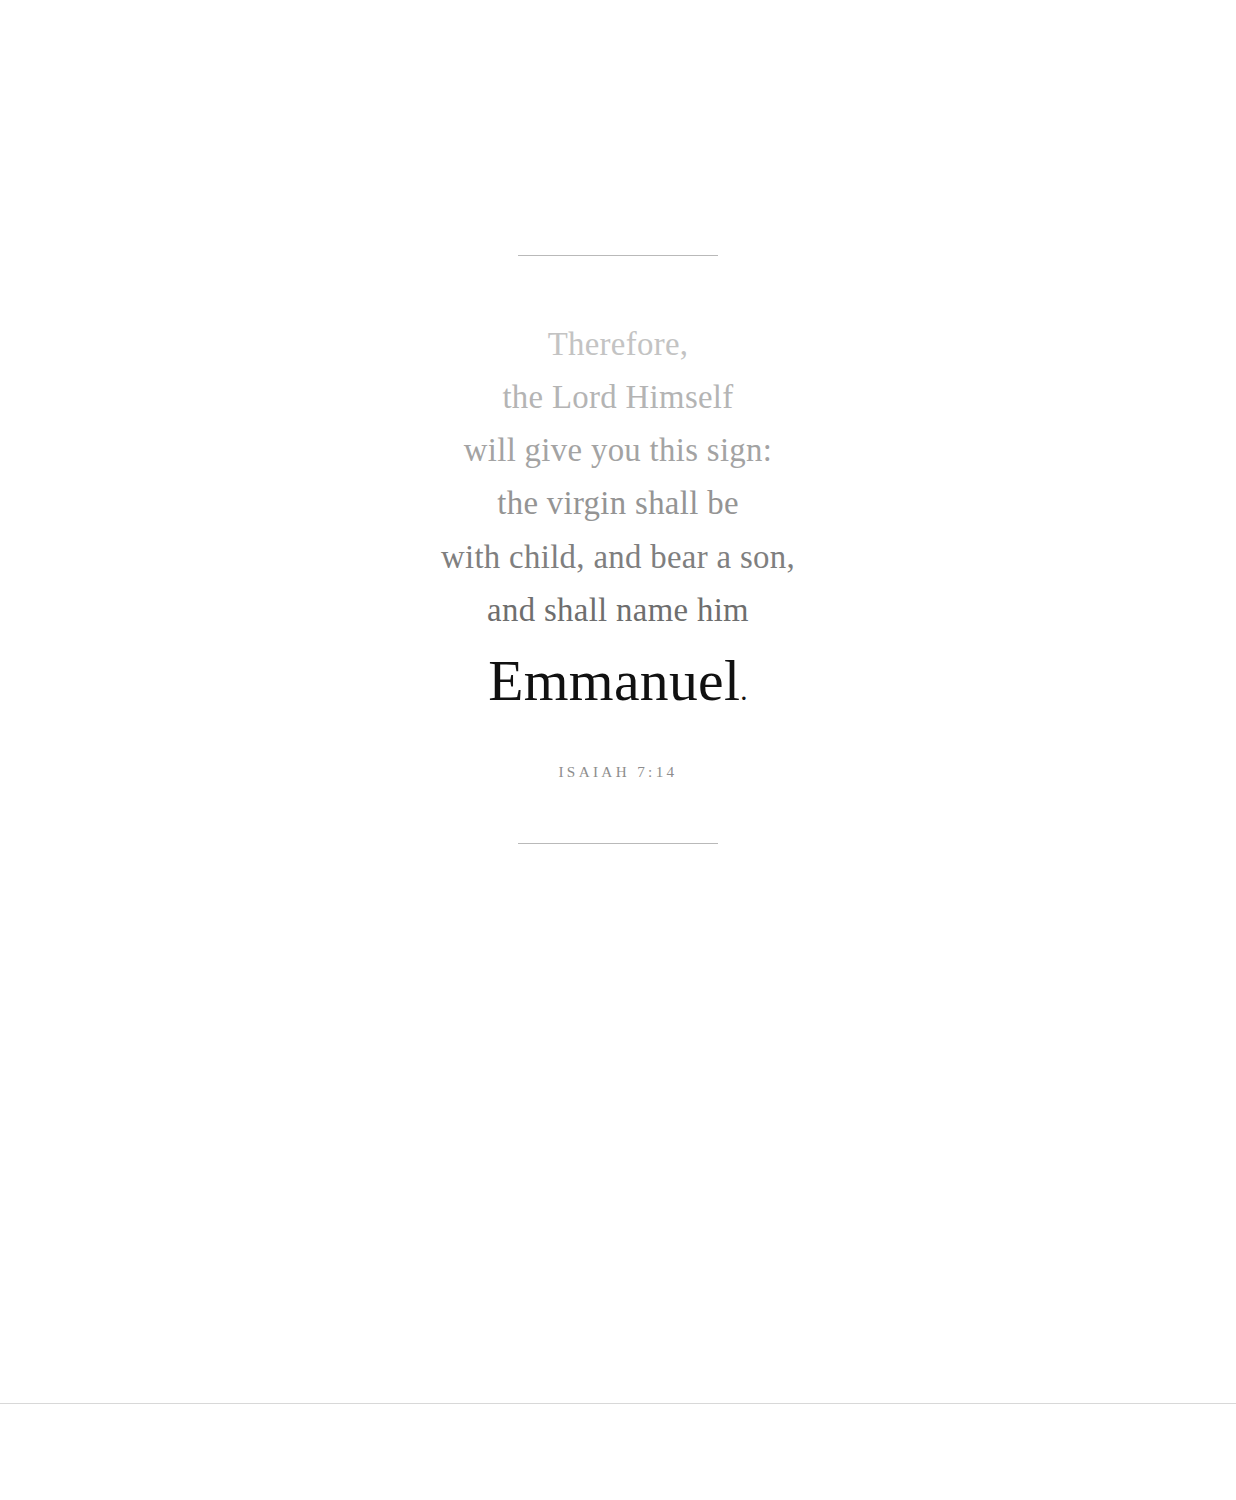Therefore,
the Lord Himself
will give you this sign:
the virgin shall be
with child, and bear a son,
and shall name him Emmanuel.
Isaiah 7:14